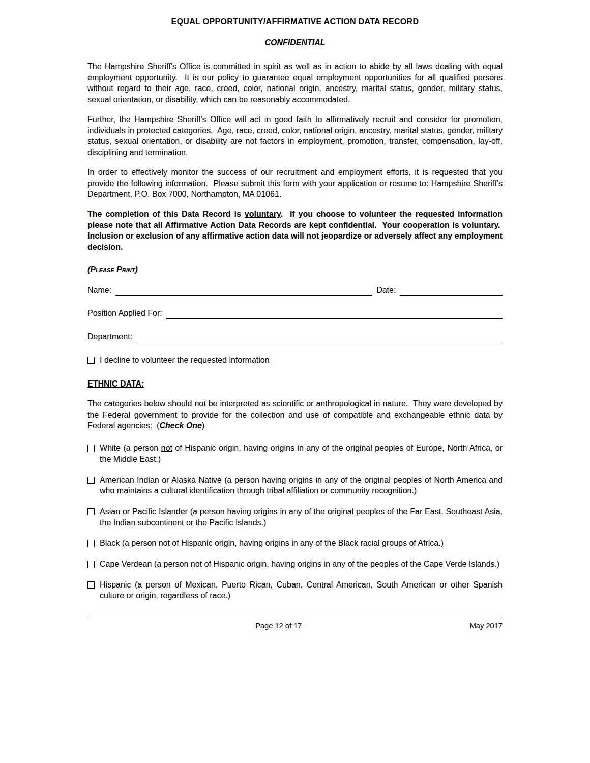EQUAL OPPORTUNITY/AFFIRMATIVE ACTION DATA RECORD
CONFIDENTIAL
The Hampshire Sheriff's Office is committed in spirit as well as in action to abide by all laws dealing with equal employment opportunity. It is our policy to guarantee equal employment opportunities for all qualified persons without regard to their age, race, creed, color, national origin, ancestry, marital status, gender, military status, sexual orientation, or disability, which can be reasonably accommodated.
Further, the Hampshire Sheriff's Office will act in good faith to affirmatively recruit and consider for promotion, individuals in protected categories. Age, race, creed, color, national origin, ancestry, marital status, gender, military status, sexual orientation, or disability are not factors in employment, promotion, transfer, compensation, lay-off, disciplining and termination.
In order to effectively monitor the success of our recruitment and employment efforts, it is requested that you provide the following information. Please submit this form with your application or resume to: Hampshire Sheriff’s Department, P.O. Box 7000, Northampton, MA 01061.
The completion of this Data Record is voluntary. If you choose to volunteer the requested information please note that all Affirmative Action Data Records are kept confidential. Your cooperation is voluntary. Inclusion or exclusion of any affirmative action data will not jeopardize or adversely affect any employment decision.
(Please Print)
Name: Date:
Position Applied For:
Department:
I decline to volunteer the requested information
ETHNIC DATA:
The categories below should not be interpreted as scientific or anthropological in nature. They were developed by the Federal government to provide for the collection and use of compatible and exchangeable ethnic data by Federal agencies: (Check One)
White (a person not of Hispanic origin, having origins in any of the original peoples of Europe, North Africa, or the Middle East.)
American Indian or Alaska Native (a person having origins in any of the original peoples of North America and who maintains a cultural identification through tribal affiliation or community recognition.)
Asian or Pacific Islander (a person having origins in any of the original peoples of the Far East, Southeast Asia, the Indian subcontinent or the Pacific Islands.)
Black (a person not of Hispanic origin, having origins in any of the Black racial groups of Africa.)
Cape Verdean (a person not of Hispanic origin, having origins in any of the peoples of the Cape Verde Islands.)
Hispanic (a person of Mexican, Puerto Rican, Cuban, Central American, South American or other Spanish culture or origin, regardless of race.)
Page 12 of 17 May 2017